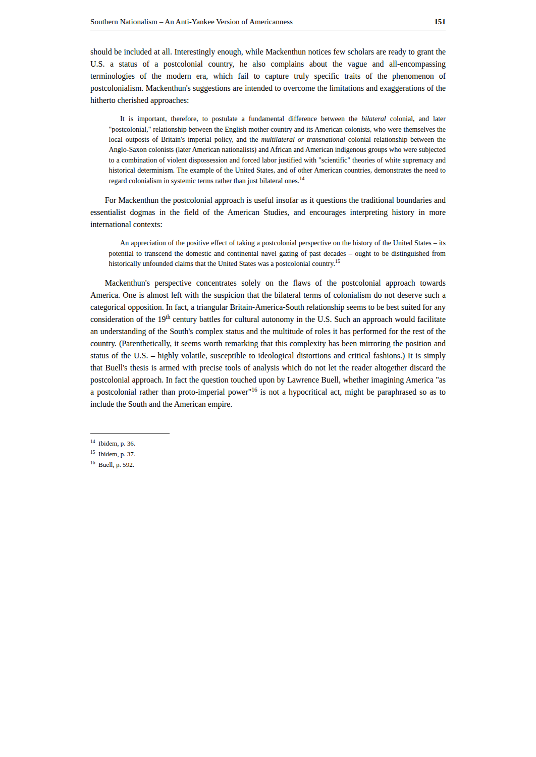Southern Nationalism – An Anti-Yankee Version of Americanness 151
should be included at all. Interestingly enough, while Mackenthun notices few scholars are ready to grant the U.S. a status of a postcolonial country, he also complains about the vague and all-encompassing terminologies of the modern era, which fail to capture truly specific traits of the phenomenon of postcolonialism. Mackenthun's suggestions are intended to overcome the limitations and exaggerations of the hitherto cherished approaches:
It is important, therefore, to postulate a fundamental difference between the bilateral colonial, and later "postcolonial," relationship between the English mother country and its American colonists, who were themselves the local outposts of Britain's imperial policy, and the multilateral or transnational colonial relationship between the Anglo-Saxon colonists (later American nationalists) and African and American indigenous groups who were subjected to a combination of violent dispossession and forced labor justified with "scientific" theories of white supremacy and historical determinism. The example of the United States, and of other American countries, demonstrates the need to regard colonialism in systemic terms rather than just bilateral ones.14
For Mackenthun the postcolonial approach is useful insofar as it questions the traditional boundaries and essentialist dogmas in the field of the American Studies, and encourages interpreting history in more international contexts:
An appreciation of the positive effect of taking a postcolonial perspective on the history of the United States – its potential to transcend the domestic and continental navel gazing of past decades – ought to be distinguished from historically unfounded claims that the United States was a postcolonial country.15
Mackenthun's perspective concentrates solely on the flaws of the postcolonial approach towards America. One is almost left with the suspicion that the bilateral terms of colonialism do not deserve such a categorical opposition. In fact, a triangular Britain-America-South relationship seems to be best suited for any consideration of the 19th century battles for cultural autonomy in the U.S. Such an approach would facilitate an understanding of the South's complex status and the multitude of roles it has performed for the rest of the country. (Parenthetically, it seems worth remarking that this complexity has been mirroring the position and status of the U.S. – highly volatile, susceptible to ideological distortions and critical fashions.) It is simply that Buell's thesis is armed with precise tools of analysis which do not let the reader altogether discard the postcolonial approach. In fact the question touched upon by Lawrence Buell, whether imagining America "as a postcolonial rather than proto-imperial power"16 is not a hypocritical act, might be paraphrased so as to include the South and the American empire.
14 Ibidem, p. 36.
15 Ibidem, p. 37.
16 Buell, p. 592.